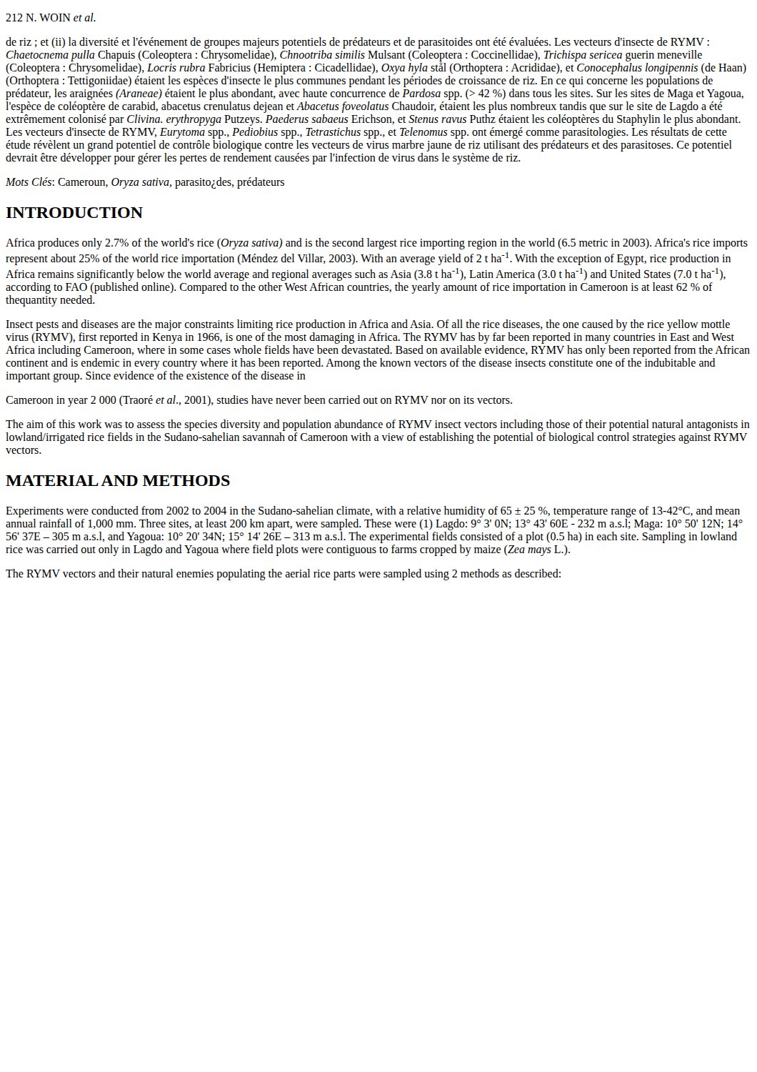212 N. WOIN et al.
de riz ; et (ii) la diversité et l'événement de groupes majeurs potentiels de prédateurs et de parasitoides ont été évaluées. Les vecteurs d'insecte de RYMV : Chaetocnema pulla Chapuis (Coleoptera : Chrysomelidae), Chnootriba similis Mulsant (Coleoptera : Coccinellidae), Trichispa sericea guerin meneville (Coleoptera : Chrysomelidae), Locris rubra Fabricius (Hemiptera : Cicadellidae), Oxya hyla stål (Orthoptera : Acrididae), et Conocephalus longipennis (de Haan) (Orthoptera : Tettigoniidae) étaient les espèces d'insecte le plus communes pendant les périodes de croissance de riz. En ce qui concerne les populations de prédateur, les araignées (Araneae) étaient le plus abondant, avec haute concurrence de Pardosa spp. (> 42 %) dans tous les sites. Sur les sites de Maga et Yagoua, l'espèce de coléoptère de carabid, abacetus crenulatus dejean et Abacetus foveolatus Chaudoir, étaient les plus nombreux tandis que sur le site de Lagdo a été extrêmement colonisé par Clivina. erythropyga Putzeys. Paederus sabaeus Erichson, et Stenus ravus Puthz étaient les coléoptères du Staphylin le plus abondant. Les vecteurs d'insecte de RYMV, Eurytoma spp., Pediobius spp., Tetrastichus spp., et Telenomus spp. ont émergé comme parasitologies. Les résultats de cette étude révèlent un grand potentiel de contrôle biologique contre les vecteurs de virus marbre jaune de riz utilisant des prédateurs et des parasitoses. Ce potentiel devrait être développer pour gérer les pertes de rendement causées par l'infection de virus dans le système de riz.
Mots Clés: Cameroun, Oryza sativa, parasito¿des, prédateurs
INTRODUCTION
Africa produces only 2.7% of the world's rice (Oryza sativa) and is the second largest rice importing region in the world (6.5 metric in 2003). Africa's rice imports represent about 25% of the world rice importation (Méndez del Villar, 2003). With an average yield of 2 t ha-1. With the exception of Egypt, rice production in Africa remains significantly below the world average and regional averages such as Asia (3.8 t ha-1), Latin America (3.0 t ha-1) and United States (7.0 t ha-1), according to FAO (published online). Compared to the other West African countries, the yearly amount of rice importation in Cameroon is at least 62 % of thequantity needed.
Insect pests and diseases are the major constraints limiting rice production in Africa and Asia. Of all the rice diseases, the one caused by the rice yellow mottle virus (RYMV), first reported in Kenya in 1966, is one of the most damaging in Africa. The RYMV has by far been reported in many countries in East and West Africa including Cameroon, where in some cases whole fields have been devastated. Based on available evidence, RYMV has only been reported from the African continent and is endemic in every country where it has been reported. Among the known vectors of the disease insects constitute one of the indubitable and important group. Since evidence of the existence of the disease in
Cameroon in year 2 000 (Traoré et al., 2001), studies have never been carried out on RYMV nor on its vectors.
The aim of this work was to assess the species diversity and population abundance of RYMV insect vectors including those of their potential natural antagonists in lowland/irrigated rice fields in the Sudano-sahelian savannah of Cameroon with a view of establishing the potential of biological control strategies against RYMV vectors.
MATERIAL AND METHODS
Experiments were conducted from 2002 to 2004 in the Sudano-sahelian climate, with a relative humidity of 65 ± 25 %, temperature range of 13-42°C, and mean annual rainfall of 1,000 mm. Three sites, at least 200 km apart, were sampled. These were (1) Lagdo: 9° 3' 0N; 13° 43' 60E - 232 m a.s.l; Maga: 10° 50' 12N; 14° 56' 37E – 305 m a.s.l, and Yagoua: 10° 20' 34N; 15° 14' 26E – 313 m a.s.l. The experimental fields consisted of a plot (0.5 ha) in each site. Sampling in lowland rice was carried out only in Lagdo and Yagoua where field plots were contiguous to farms cropped by maize (Zea mays L.).
The RYMV vectors and their natural enemies populating the aerial rice parts were sampled using 2 methods as described: